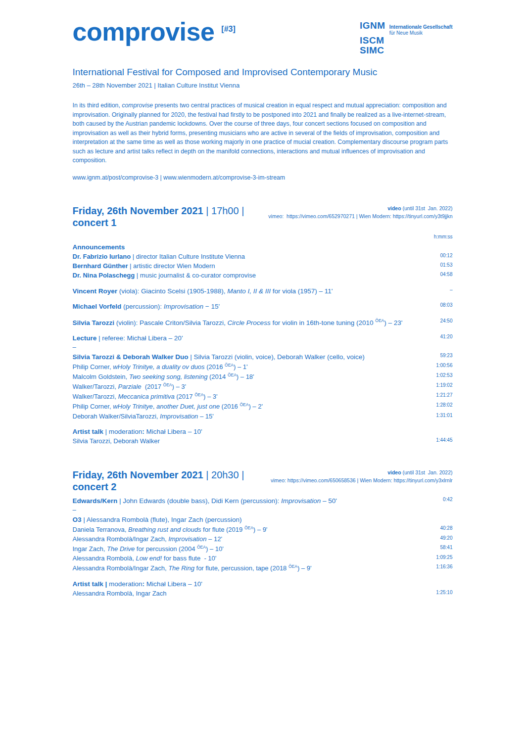comprovise [#3]
IGNM Internationale Gesellschaft
für Neue Musik
ISCM
SIMC
International Festival for Composed and Improvised Contemporary Music
26th – 28th November 2021 | Italian Culture Institut Vienna
In its third edition, comprovise presents two central practices of musical creation in equal respect and mutual appreciation: composition and improvisation. Originally planned for 2020, the festival had firstly to be postponed into 2021 and finally be realized as a live-internet-stream, both caused by the Austrian pandemic lockdowns. Over the course of three days, four concert sections focused on composition and improvisation as well as their hybrid forms, presenting musicians who are active in several of the fields of improvisation, composition and interpretation at the same time as well as those working majorly in one practice of mucial creation. Complementary discourse program parts such as lecture and artist talks reflect in depth on the manifold connections, interactions and mutual influences of improvisation and composition.
www.ignm.at/post/comprovise-3 | www.wienmodern.at/comprovise-3-im-stream
Friday, 26th November 2021 | 17h00 | concert 1
video (until 31st Jan. 2022)
vimeo: https://vimeo.com/652970271 | Wien Modern: https://tinyurl.com/y3t9jjkn
h:mm:ss
| Announcements | |
| Dr. Fabrizio Iurlano / director Italian Culture Institute Vienna | 00:12 |
| Bernhard Günther / artistic director Wien Modern | 01:53 |
| Dr. Nina Polaschegg / music journalist & co-curator comprovise | 04:58 |
| Vincent Royer (viola): Giacinto Scelsi (1905-1988), Manto I, II & III for viola (1957) – 11' | – |
| Michael Vorfeld (percussion): Improvisation − 15' | 08:03 |
| Silvia Tarozzi (violin): Pascale Criton/Silvia Tarozzi, Circle Process for violin in 16th-tone tuning (2010 ÖEA ) – 23' | 24:50 |
| Lecture / referee: Michał Libera – 20' | 41:20 |
| – | |
| Silvia Tarozzi & Deborah Walker Duo / Silvia Tarozzi (violin, voice), Deborah Walker (cello, voice) | 59:23 |
| Philip Corner, wHoly Trinitye, a duality ov duos (2016 ÖEA ) – 1' | 1:00:56 |
| Malcolm Goldstein, Two seeking song, listening (2014 ÖEA ) – 18' | 1:02:53 |
| Walker/Tarozzi, Parziale (2017 ÖEA ) – 3' | 1:19:02 |
| Walker/Tarozzi, Meccanica primitiva (2017 ÖEA ) – 3' | 1:21:27 |
| Philip Corner, wHoly Trinitye , another Duet, just one (2016 ÖEA ) – 2' | 1:28:02 |
| Deborah Walker/SilviaTarozzi, Improvisation – 15' | 1:31:01 |
| Artist talk / moderation : Michał Libera – 10' | |
| Silvia Tarozzi, Deborah Walker | 1:44:45 |
Friday, 26th November 2021 | 20h30 | concert 2
video (until 31st Jan. 2022)
vimeo: https://vimeo.com/650658536 | Wien Modern: https://tinyurl.com/y3xlrnlr
| Edwards/Kern / John Edwards (double bass), Didi Kern (percussion): Improvisation – 50' | 0:42 |
| – | |
| O3 / Alessandra Rombolà (flute), Ingar Zach (percussion) | |
| Daniela Terranova, Breathing rust and clouds for flute (2019 ÖEA ) – 9' | 40:28 |
| Alessandra Rombolà/Ingar Zach, Improvisation – 12' | 49:20 |
| Ingar Zach, The Drive for percussion (2004 ÖEA ) – 10' | 58:41 |
| Alessandra Rombolà, Low end! for bass flute - 10' | 1:09:25 |
| Alessandra Rombolà/Ingar Zach, The Ring for flute, percussion, tape (2018 ÖEA ) – 9' | 1:16:36 |
| Artist talk / moderation : Michał Libera – 10' | |
| Alessandra Rombolà, Ingar Zach | 1:25:10 |